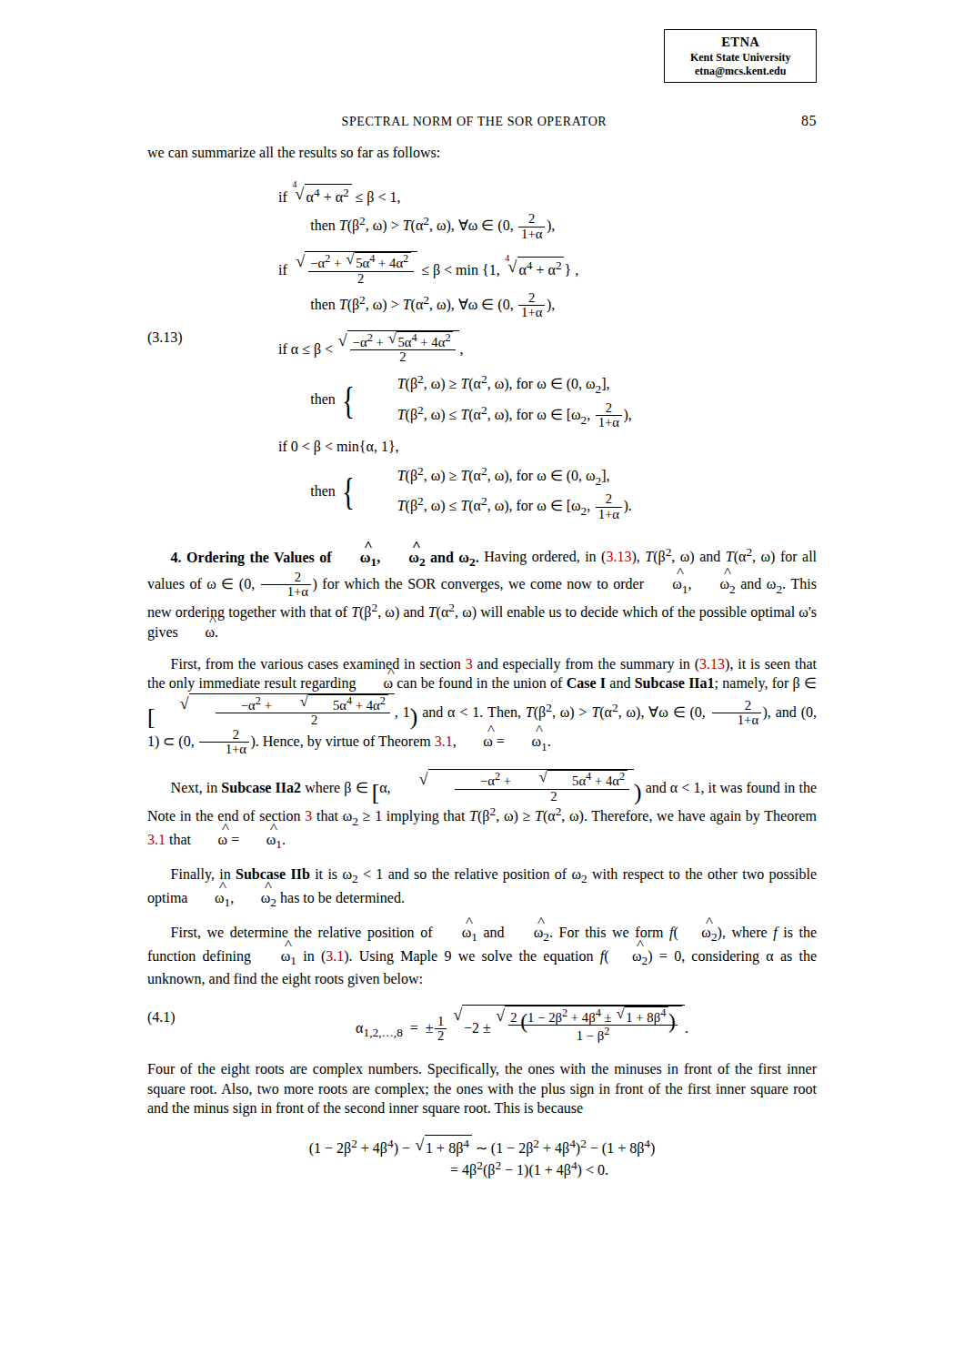ETNA
Kent State University
etna@mcs.kent.edu
SPECTRAL NORM OF THE SOR OPERATOR 85
we can summarize all the results so far as follows:
if 4 α4 + α2 ≤ β < 1,
then T(β2, ω) > T(α2, ω), ∀ω ∈ (0, 21+α),
if −α2 + 5α4 + 4α22 ≤ β < min {1, 4 α4 + α2} ,
then T(β2, ω) > T(α2, ω), ∀ω ∈ (0, 21+α),
(3.13)
if α ≤ β < −α2 + 5α4 + 4α22,
then {
| T (β 2 , ω) ≥ T (α 2 , ω), for ω ∈ (0, ω 2 ], |
| T (β 2 , ω) ≤ T (α 2 , ω), for ω ∈ [ω 2 , 2 1+α ), |
if 0 < β < min{α, 1},
then {
| T (β 2 , ω) ≥ T (α 2 , ω), for ω ∈ (0, ω 2 ], |
| T (β 2 , ω) ≤ T (α 2 , ω), for ω ∈ [ω 2 , 2 1+α ). |
4. Ordering the Values of ω1, ω2 and ω2. Having ordered, in (3.13), T(β2, ω) and T(α2, ω) for all values of ω ∈ (0, 21+α) for which the SOR converges, we come now to order ω1, ω2 and ω2. This new ordering together with that of T(β2, ω) and T(α2, ω) will enable us to decide which of the possible optimal ω's gives ω.
First, from the various cases examined in section 3 and especially from the summary in (3.13), it is seen that the only immediate result regarding ω can be found in the union of Case I and Subcase IIa1; namely, for β ∈ [−α2 + 5α4 + 4α22, 1) and α < 1. Then, T(β2, ω) > T(α2, ω), ∀ω ∈ (0, 21+α), and (0, 1) ⊂ (0, 21+α). Hence, by virtue of Theorem 3.1, ω = ω1.
Next, in Subcase IIa2 where β ∈ [α, −α2 + 5α4 + 4α22) and α < 1, it was found in the Note in the end of section 3 that ω2 ≥ 1 implying that T(β2, ω) ≥ T(α2, ω). Therefore, we have again by Theorem 3.1 that ω = ω1.
Finally, in Subcase IIb it is ω2 < 1 and so the relative position of ω2 with respect to the other two possible optima ω1, ω2 has to be determined.
First, we determine the relative position of ω1 and ω2. For this we form f(ω2), where f is the function defining ω1 in (3.1). Using Maple 9 we solve the equation f(ω2) = 0, considering α as the unknown, and find the eight roots given below:
(4.1)
α1,2,…,8 = ±12 −2 ± 2 (1 − 2β2 + 4β4 ± 1 + 8β4) 1 − β2 .
Four of the eight roots are complex numbers. Specifically, the ones with the minuses in front of the first inner square root. Also, two more roots are complex; the ones with the plus sign in front of the first inner square root and the minus sign in front of the second inner square root. This is because
(1 − 2β2 + 4β4) − 1 + 8β4 ∼ (1 − 2β2 + 4β4)2 − (1 + 8β4)
= 4β2(β2 − 1)(1 + 4β4) < 0.